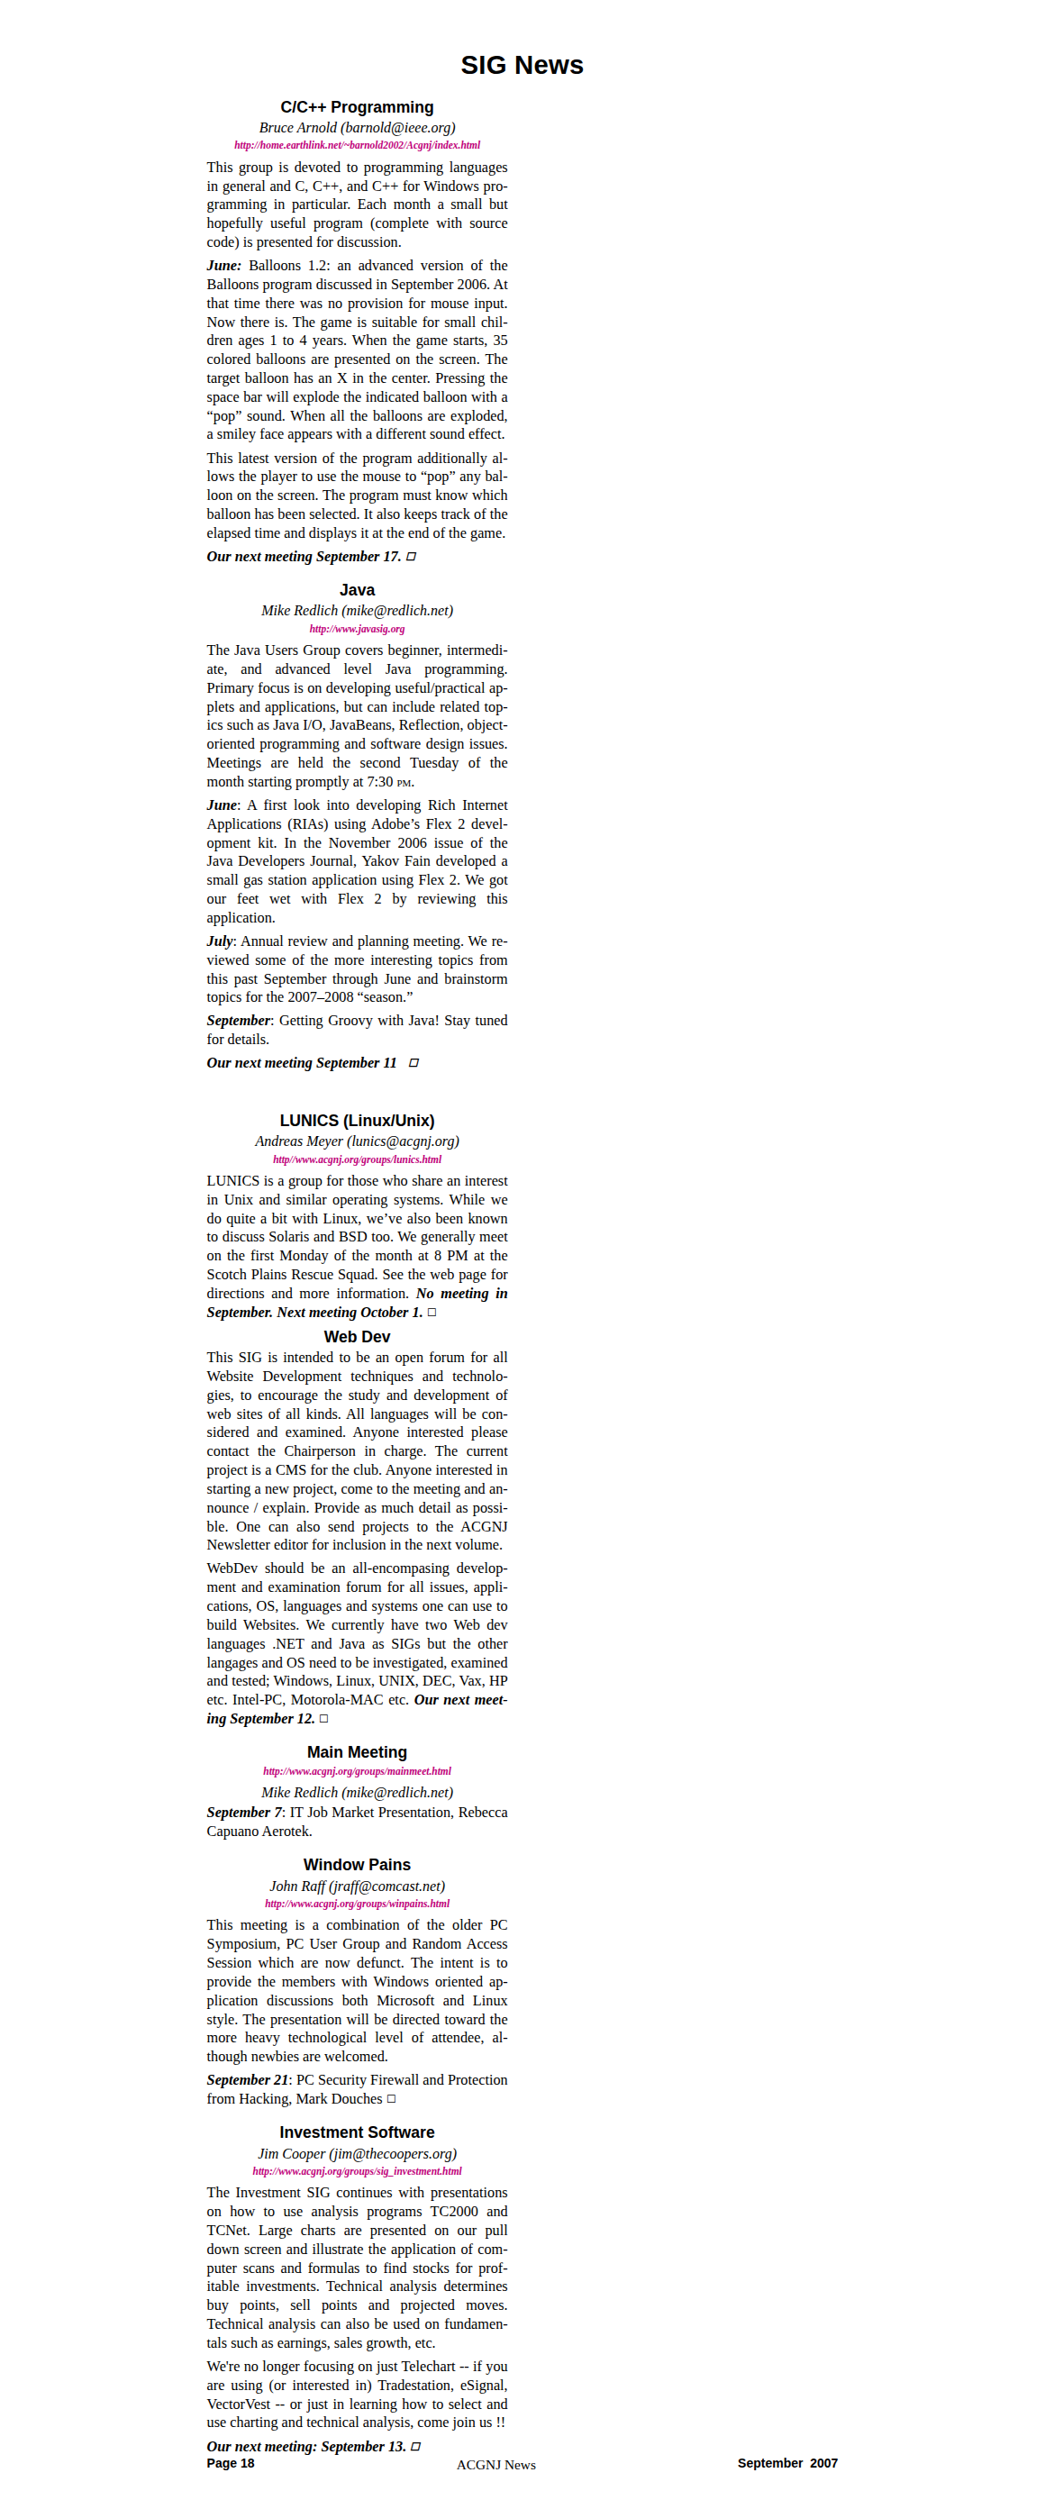SIG News
C/C++ Programming
Bruce Arnold (barnold@ieee.org)
http://home.earthlink.net/~barnold2002/Acgnj/index.html
This group is devoted to programming languages in general and C, C++, and C++ for Windows programming in particular. Each month a small but hopefully useful program (complete with source code) is presented for discussion.
June: Balloons 1.2: an advanced version of the Balloons program discussed in September 2006. At that time there was no provision for mouse input. Now there is. The game is suitable for small children ages 1 to 4 years. When the game starts, 35 colored balloons are presented on the screen. The target balloon has an X in the center. Pressing the space bar will explode the indicated balloon with a “pop” sound. When all the balloons are exploded, a smiley face appears with a different sound effect.
This latest version of the program additionally allows the player to use the mouse to “pop” any balloon on the screen. The program must know which balloon has been selected. It also keeps track of the elapsed time and displays it at the end of the game.
Our next meeting September 17. ☐
Java
Mike Redlich (mike@redlich.net)
http://www.javasig.org
The Java Users Group covers beginner, intermediate, and advanced level Java programming. Primary focus is on developing useful/practical applets and applications, but can include related topics such as Java I/O, JavaBeans, Reflection, object-oriented programming and software design issues. Meetings are held the second Tuesday of the month starting promptly at 7:30 pm.
June: A first look into developing Rich Internet Applications (RIAs) using Adobe’s Flex 2 development kit. In the November 2006 issue of the Java Developers Journal, Yakov Fain developed a small gas station application using Flex 2. We got our feet wet with Flex 2 by reviewing this application.
July: Annual review and planning meeting. We reviewed some of the more interesting topics from this past September through June and brainstorm topics for the 2007–2008 “season.”
September: Getting Groovy with Java! Stay tuned for details.
Our next meeting September 11 ☐
LUNICS (Linux/Unix)
Andreas Meyer (lunics@acgnj.org)
http//www.acgnj.org/groups/lunics.html
LUNICS is a group for those who share an interest in Unix and similar operating systems. While we do quite a bit with Linux, we’ve also been known to discuss Solaris and BSD too. We generally meet on the first Monday of the month at 8 PM at the Scotch Plains Rescue Squad. See the web page for directions and more information. No meeting in September. Next meeting October 1. ☐
Web Dev
This SIG is intended to be an open forum for all Website Development techniques and technologies, to encourage the study and development of web sites of all kinds. All languages will be considered and examined. Anyone interested please contact the Chairperson in charge. The current project is a CMS for the club. Anyone interested in starting a new project, come to the meeting and announce / explain. Provide as much detail as possible. One can also send projects to the ACGNJ Newsletter editor for inclusion in the next volume.
WebDev should be an all-encompasing development and examination forum for all issues, applications, OS, languages and systems one can use to build Websites. We currently have two Web dev languages .NET and Java as SIGs but the other langages and OS need to be investigated, examined and tested; Windows, Linux, UNIX, DEC, Vax, HP etc. Intel-PC, Motorola-MAC etc. Our next meeting September 12. ☐
Main Meeting
http://www.acgnj.org/groups/mainmeet.html
Mike Redlich (mike@redlich.net)
September 7: IT Job Market Presentation, Rebecca Capuano Aerotek.
Window Pains
John Raff (jraff@comcast.net)
http://www.acgnj.org/groups/winpains.html
This meeting is a combination of the older PC Symposium, PC User Group and Random Access Session which are now defunct. The intent is to provide the members with Windows oriented application discussions both Microsoft and Linux style. The presentation will be directed toward the more heavy technological level of attendee, although newbies are welcomed.
September 21: PC Security Firewall and Protection from Hacking, Mark Douches ☐
Investment Software
Jim Cooper (jim@thecoopers.org)
http://www.acgnj.org/groups/sig_investment.html
The Investment SIG continues with presentations on how to use analysis programs TC2000 and TCNet. Large charts are presented on our pull down screen and illustrate the application of computer scans and formulas to find stocks for profitable investments. Technical analysis determines buy points, sell points and projected moves. Technical analysis can also be used on fundamentals such as earnings, sales growth, etc.
We're no longer focusing on just Telechart -- if you are using (or interested in) Tradestation, eSignal, VectorVest -- or just in learning how to select and use charting and technical analysis, come join us !!
Our next meeting: September 13. ☐
Page 18
ACGNJ News
September 2007